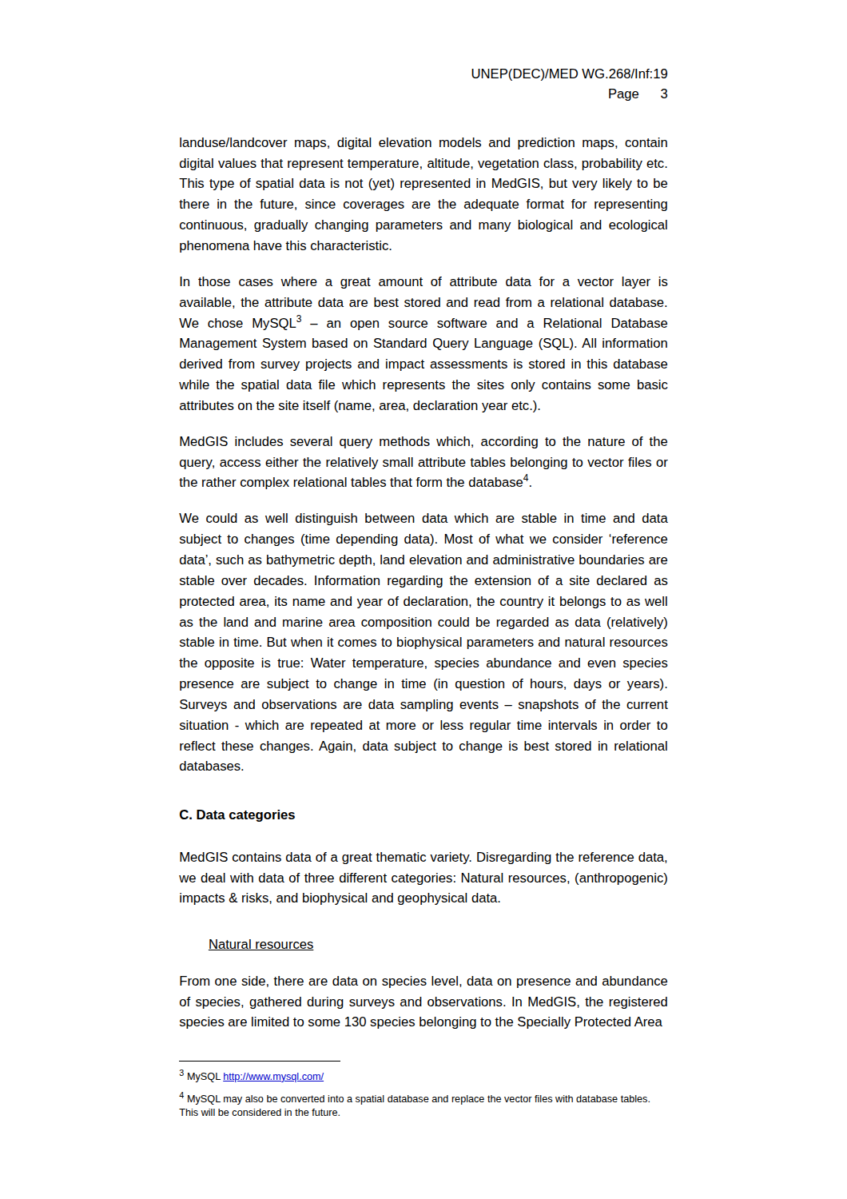UNEP(DEC)/MED WG.268/Inf:19 Page3
landuse/landcover maps, digital elevation models and prediction maps, contain digital values that represent temperature, altitude, vegetation class, probability etc. This type of spatial data is not (yet) represented in MedGIS, but very likely to be there in the future, since coverages are the adequate format for representing continuous, gradually changing parameters and many biological and ecological phenomena have this characteristic.
In those cases where a great amount of attribute data for a vector layer is available, the attribute data are best stored and read from a relational database. We chose MySQL3 – an open source software and a Relational Database Management System based on Standard Query Language (SQL). All information derived from survey projects and impact assessments is stored in this database while the spatial data file which represents the sites only contains some basic attributes on the site itself (name, area, declaration year etc.).
MedGIS includes several query methods which, according to the nature of the query, access either the relatively small attribute tables belonging to vector files or the rather complex relational tables that form the database4.
We could as well distinguish between data which are stable in time and data subject to changes (time depending data). Most of what we consider ‘reference data’, such as bathymetric depth, land elevation and administrative boundaries are stable over decades. Information regarding the extension of a site declared as protected area, its name and year of declaration, the country it belongs to as well as the land and marine area composition could be regarded as data (relatively) stable in time. But when it comes to biophysical parameters and natural resources the opposite is true: Water temperature, species abundance and even species presence are subject to change in time (in question of hours, days or years). Surveys and observations are data sampling events – snapshots of the current situation - which are repeated at more or less regular time intervals in order to reflect these changes. Again, data subject to change is best stored in relational databases.
C. Data categories
MedGIS contains data of a great thematic variety. Disregarding the reference data, we deal with data of three different categories: Natural resources, (anthropogenic) impacts & risks, and biophysical and geophysical data.
Natural resources
From one side, there are data on species level, data on presence and abundance of species, gathered during surveys and observations. In MedGIS, the registered species are limited to some 130 species belonging to the Specially Protected Area
3 MySQL http://www.mysql.com/
4 MySQL may also be converted into a spatial database and replace the vector files with database tables. This will be considered in the future.